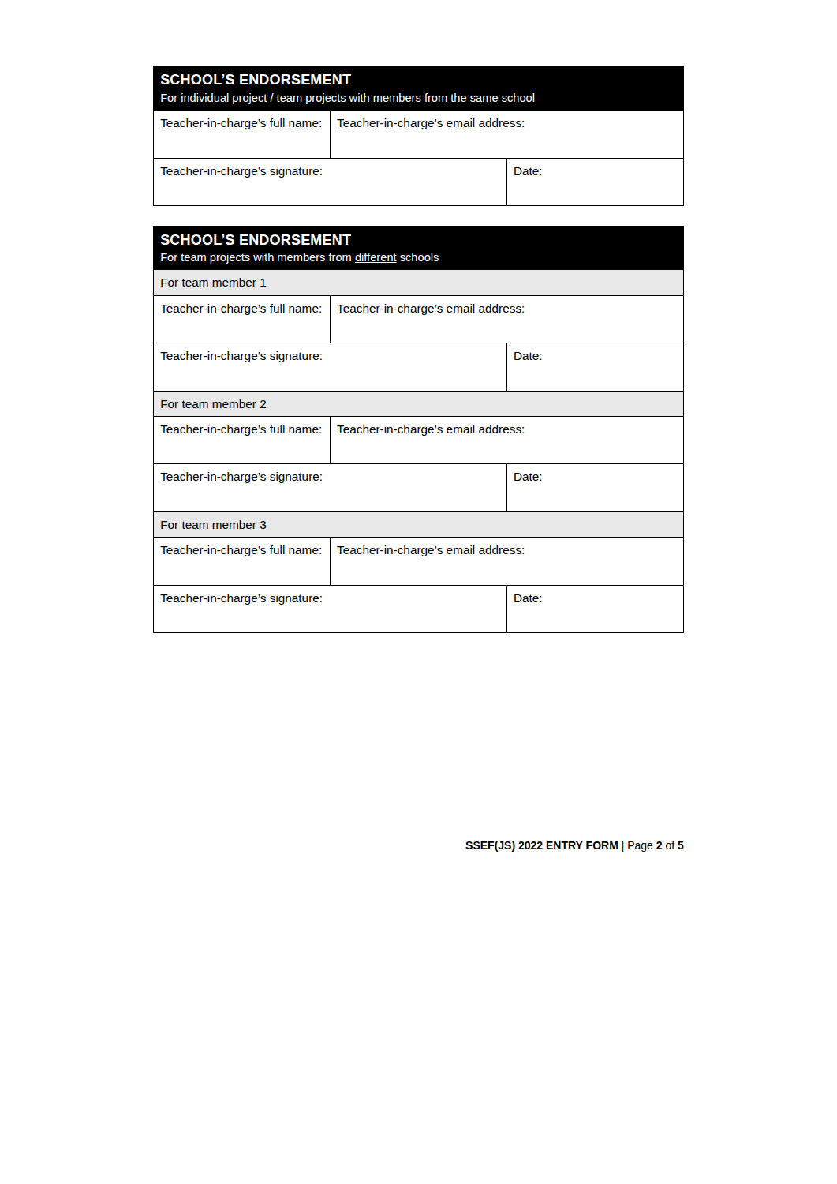| SCHOOL’S ENDORSEMENT For individual project / team projects with members from the same school |
| Teacher-in-charge’s full name: | Teacher-in-charge’s email address: |
| Teacher-in-charge’s signature: | Date: |
| SCHOOL’S ENDORSEMENT For team projects with members from different schools |
| For team member 1 |
| Teacher-in-charge’s full name: | Teacher-in-charge’s email address: |
| Teacher-in-charge’s signature: | Date: |
| For team member 2 |
| Teacher-in-charge’s full name: | Teacher-in-charge’s email address: |
| Teacher-in-charge’s signature: | Date: |
| For team member 3 |
| Teacher-in-charge’s full name: | Teacher-in-charge’s email address: |
| Teacher-in-charge’s signature: | Date: |
SSEF(JS) 2022 ENTRY FORM | Page 2 of 5